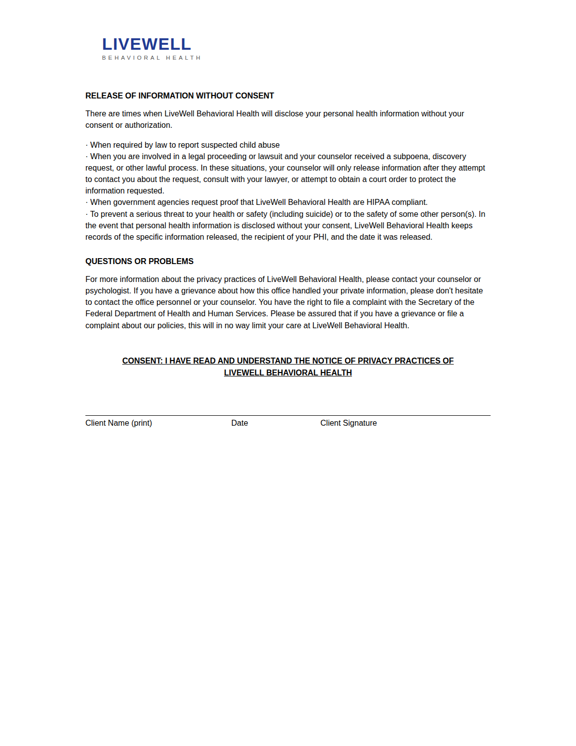LIVEWELL
BEHAVIORAL HEALTH
Release of Information Without Consent
There are times when LiveWell Behavioral Health will disclose your personal health information without your consent or authorization.
· When required by law to report suspected child abuse
· When you are involved in a legal proceeding or lawsuit and your counselor received a subpoena, discovery request, or other lawful process. In these situations, your counselor will only release information after they attempt to contact you about the request, consult with your lawyer, or attempt to obtain a court order to protect the information requested.
· When government agencies request proof that LiveWell Behavioral Health are HIPAA compliant.
· To prevent a serious threat to your health or safety (including suicide) or to the safety of some other person(s). In the event that personal health information is disclosed without your consent, LiveWell Behavioral Health keeps records of the specific information released, the recipient of your PHI, and the date it was released.
Questions or Problems
For more information about the privacy practices of LiveWell Behavioral Health, please contact your counselor or psychologist. If you have a grievance about how this office handled your private information, please don't hesitate to contact the office personnel or your counselor. You have the right to file a complaint with the Secretary of the Federal Department of Health and Human Services. Please be assured that if you have a grievance or file a complaint about our policies, this will in no way limit your care at LiveWell Behavioral Health.
Consent: I have read and understand the notice of privacy practices of LiveWell Behavioral Health
| Client Name (print) | Date | Client Signature |